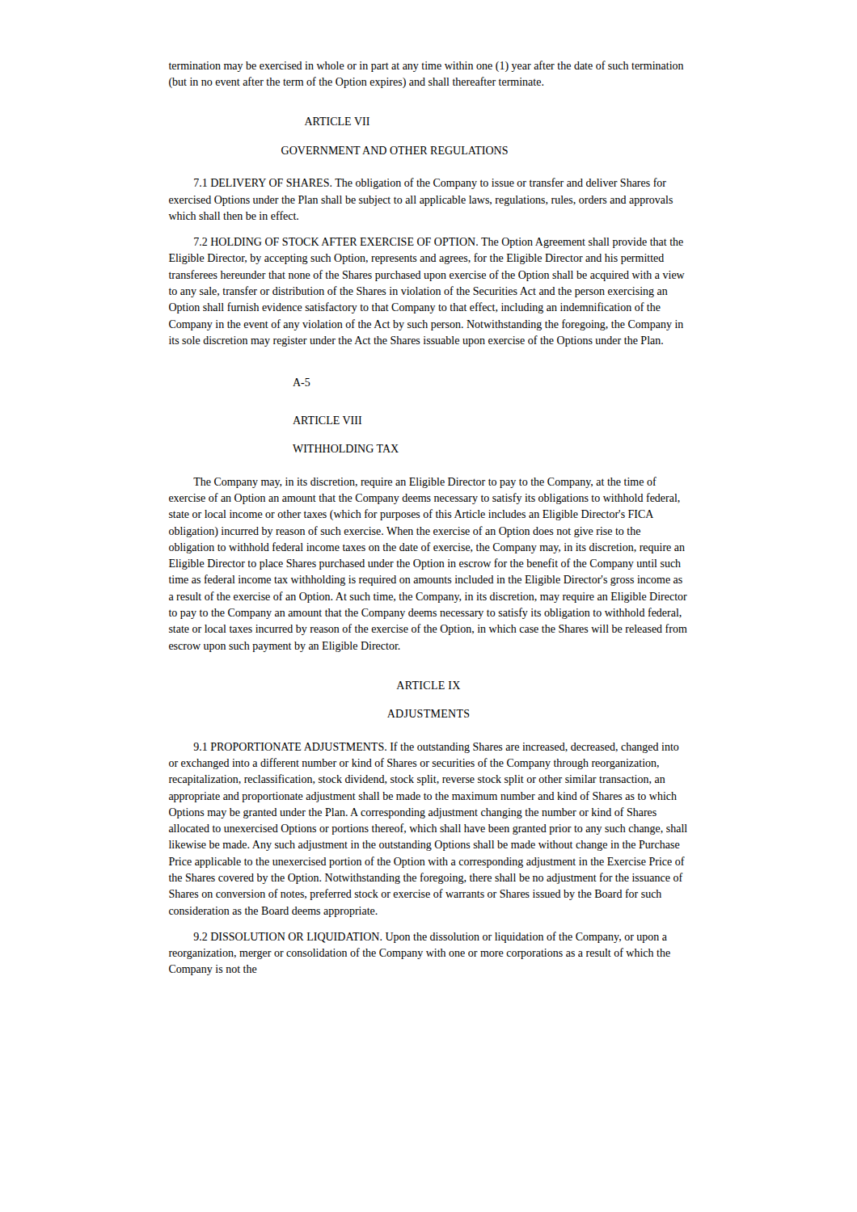termination may be exercised in whole or in part at any time within one (1) year after the date of such termination (but in no event after the term of the Option expires) and shall thereafter terminate.
ARTICLE VII
GOVERNMENT AND OTHER REGULATIONS
7.1 DELIVERY OF SHARES. The obligation of the Company to issue or transfer and deliver Shares for exercised Options under the Plan shall be subject to all applicable laws, regulations, rules, orders and approvals which shall then be in effect.
7.2 HOLDING OF STOCK AFTER EXERCISE OF OPTION. The Option Agreement shall provide that the Eligible Director, by accepting such Option, represents and agrees, for the Eligible Director and his permitted transferees hereunder that none of the Shares purchased upon exercise of the Option shall be acquired with a view to any sale, transfer or distribution of the Shares in violation of the Securities Act and the person exercising an Option shall furnish evidence satisfactory to that Company to that effect, including an indemnification of the Company in the event of any violation of the Act by such person. Notwithstanding the foregoing, the Company in its sole discretion may register under the Act the Shares issuable upon exercise of the Options under the Plan.
A-5
ARTICLE VIII
WITHHOLDING TAX
The Company may, in its discretion, require an Eligible Director to pay to the Company, at the time of exercise of an Option an amount that the Company deems necessary to satisfy its obligations to withhold federal, state or local income or other taxes (which for purposes of this Article includes an Eligible Director's FICA obligation) incurred by reason of such exercise. When the exercise of an Option does not give rise to the obligation to withhold federal income taxes on the date of exercise, the Company may, in its discretion, require an Eligible Director to place Shares purchased under the Option in escrow for the benefit of the Company until such time as federal income tax withholding is required on amounts included in the Eligible Director's gross income as a result of the exercise of an Option. At such time, the Company, in its discretion, may require an Eligible Director to pay to the Company an amount that the Company deems necessary to satisfy its obligation to withhold federal, state or local taxes incurred by reason of the exercise of the Option, in which case the Shares will be released from escrow upon such payment by an Eligible Director.
ARTICLE IX
ADJUSTMENTS
9.1 PROPORTIONATE ADJUSTMENTS. If the outstanding Shares are increased, decreased, changed into or exchanged into a different number or kind of Shares or securities of the Company through reorganization, recapitalization, reclassification, stock dividend, stock split, reverse stock split or other similar transaction, an appropriate and proportionate adjustment shall be made to the maximum number and kind of Shares as to which Options may be granted under the Plan. A corresponding adjustment changing the number or kind of Shares allocated to unexercised Options or portions thereof, which shall have been granted prior to any such change, shall likewise be made. Any such adjustment in the outstanding Options shall be made without change in the Purchase Price applicable to the unexercised portion of the Option with a corresponding adjustment in the Exercise Price of the Shares covered by the Option. Notwithstanding the foregoing, there shall be no adjustment for the issuance of Shares on conversion of notes, preferred stock or exercise of warrants or Shares issued by the Board for such consideration as the Board deems appropriate.
9.2 DISSOLUTION OR LIQUIDATION. Upon the dissolution or liquidation of the Company, or upon a reorganization, merger or consolidation of the Company with one or more corporations as a result of which the Company is not the